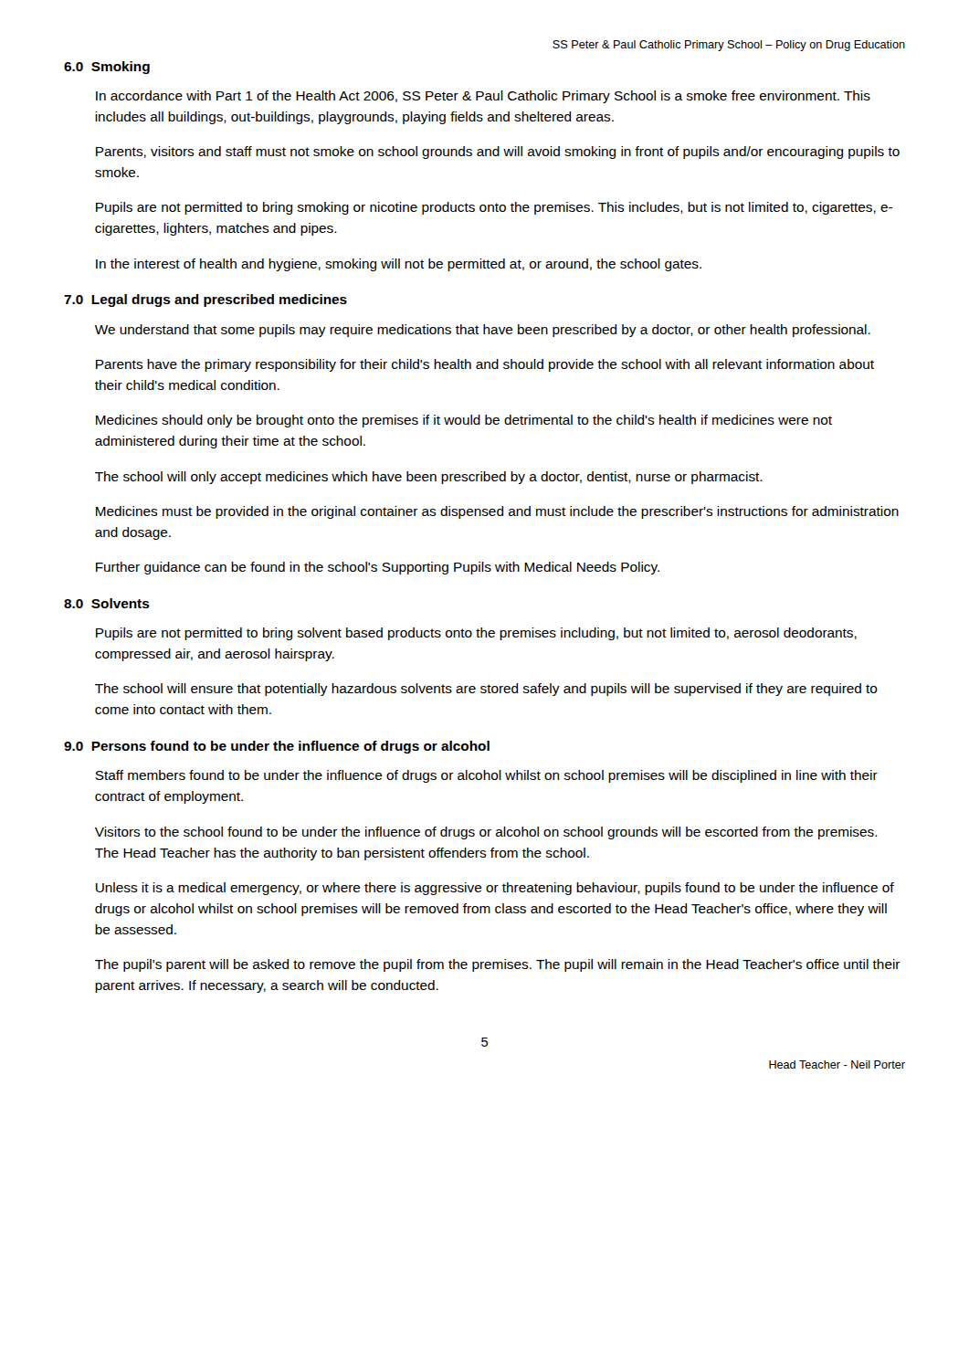SS Peter & Paul Catholic Primary School – Policy on Drug Education
6.0 Smoking
In accordance with Part 1 of the Health Act 2006, SS Peter & Paul Catholic Primary School is a smoke free environment. This includes all buildings, out-buildings, playgrounds, playing fields and sheltered areas.
Parents, visitors and staff must not smoke on school grounds and will avoid smoking in front of pupils and/or encouraging pupils to smoke.
Pupils are not permitted to bring smoking or nicotine products onto the premises. This includes, but is not limited to, cigarettes, e-cigarettes, lighters, matches and pipes.
In the interest of health and hygiene, smoking will not be permitted at, or around, the school gates.
7.0 Legal drugs and prescribed medicines
We understand that some pupils may require medications that have been prescribed by a doctor, or other health professional.
Parents have the primary responsibility for their child's health and should provide the school with all relevant information about their child's medical condition.
Medicines should only be brought onto the premises if it would be detrimental to the child's health if medicines were not administered during their time at the school.
The school will only accept medicines which have been prescribed by a doctor, dentist, nurse or pharmacist.
Medicines must be provided in the original container as dispensed and must include the prescriber's instructions for administration and dosage.
Further guidance can be found in the school's Supporting Pupils with Medical Needs Policy.
8.0 Solvents
Pupils are not permitted to bring solvent based products onto the premises including, but not limited to, aerosol deodorants, compressed air, and aerosol hairspray.
The school will ensure that potentially hazardous solvents are stored safely and pupils will be supervised if they are required to come into contact with them.
9.0 Persons found to be under the influence of drugs or alcohol
Staff members found to be under the influence of drugs or alcohol whilst on school premises will be disciplined in line with their contract of employment.
Visitors to the school found to be under the influence of drugs or alcohol on school grounds will be escorted from the premises. The Head Teacher has the authority to ban persistent offenders from the school.
Unless it is a medical emergency, or where there is aggressive or threatening behaviour, pupils found to be under the influence of drugs or alcohol whilst on school premises will be removed from class and escorted to the Head Teacher's office, where they will be assessed.
The pupil's parent will be asked to remove the pupil from the premises. The pupil will remain in the Head Teacher's office until their parent arrives. If necessary, a search will be conducted.
5
Head Teacher - Neil Porter